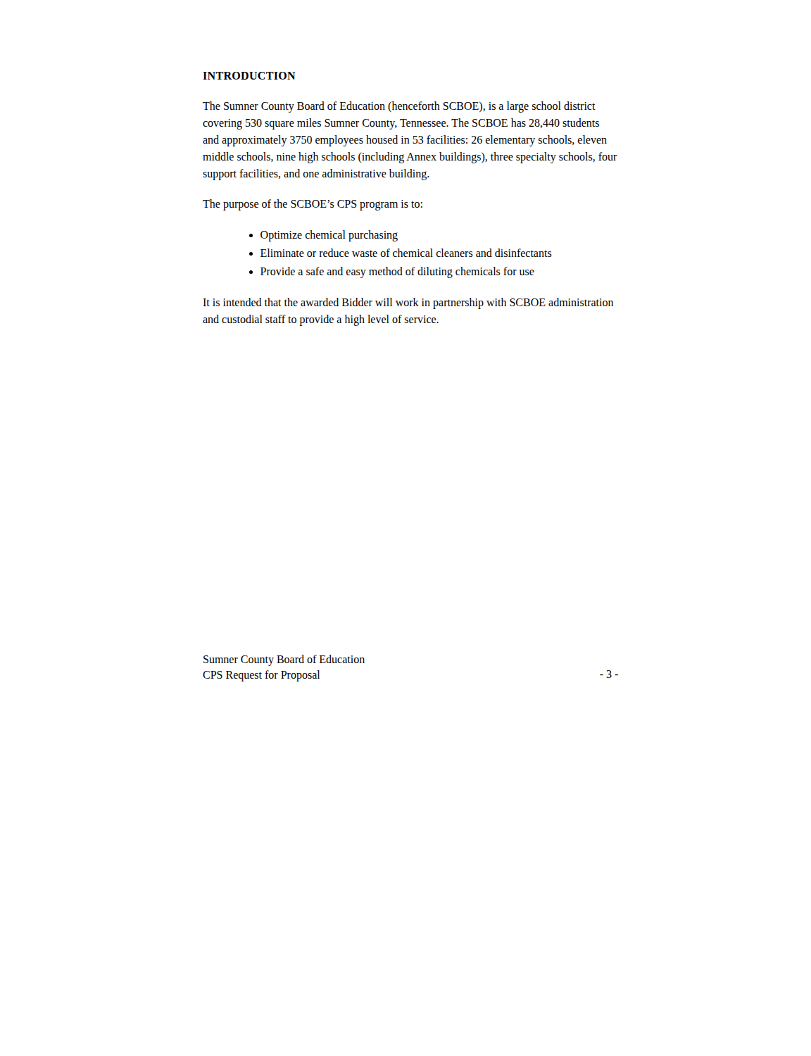INTRODUCTION
The Sumner County Board of Education (henceforth SCBOE), is a large school district covering 530 square miles Sumner County, Tennessee. The SCBOE has 28,440 students and approximately 3750 employees housed in 53 facilities: 26 elementary schools, eleven middle schools, nine high schools (including Annex buildings), three specialty schools, four support facilities, and one administrative building.
The purpose of the SCBOE’s CPS program is to:
Optimize chemical purchasing
Eliminate or reduce waste of chemical cleaners and disinfectants
Provide a safe and easy method of diluting chemicals for use
It is intended that the awarded Bidder will work in partnership with SCBOE administration and custodial staff to provide a high level of service.
Sumner County Board of Education
CPS Request for Proposal
- 3 -